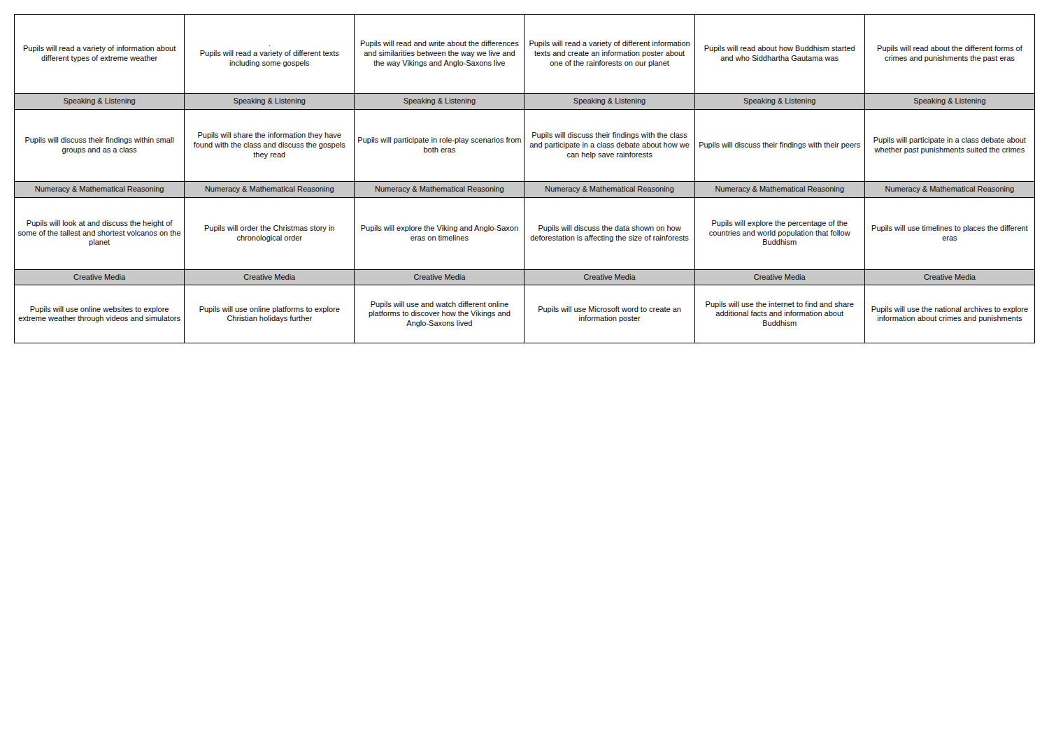| Pupils will read a variety of information about different types of extreme weather | . Pupils will read a variety of different texts including some gospels | Pupils will read and write about the differences and similarities between the way we live and the way Vikings and Anglo-Saxons live | Pupils will read a variety of different information texts and create an information poster about one of the rainforests on our planet | Pupils will read about how Buddhism started and who Siddhartha Gautama was | Pupils will read about the different forms of crimes and punishments the past eras |
| Speaking & Listening | Speaking & Listening | Speaking & Listening | Speaking & Listening | Speaking & Listening | Speaking & Listening |
| Pupils will discuss their findings within small groups and as a class | Pupils will share the information they have found with the class and discuss the gospels they read | Pupils will participate in role-play scenarios from both eras | Pupils will discuss their findings with the class and participate in a class debate about how we can help save rainforests | Pupils will discuss their findings with their peers | Pupils will participate in a class debate about whether past punishments suited the crimes |
| Numeracy & Mathematical Reasoning | Numeracy & Mathematical Reasoning | Numeracy & Mathematical Reasoning | Numeracy & Mathematical Reasoning | Numeracy & Mathematical Reasoning | Numeracy & Mathematical Reasoning |
| Pupils will look at and discuss the height of some of the tallest and shortest volcanos on the planet | Pupils will order the Christmas story in chronological order | Pupils will explore the Viking and Anglo-Saxon eras on timelines | Pupils will discuss the data shown on how deforestation is affecting the size of rainforests | Pupils will explore the percentage of the countries and world population that follow Buddhism | Pupils will use timelines to places the different eras |
| Creative Media | Creative Media | Creative Media | Creative Media | Creative Media | Creative Media |
| Pupils will use online websites to explore extreme weather through videos and simulators | Pupils will use online platforms to explore Christian holidays further | Pupils will use and watch different online platforms to discover how the Vikings and Anglo-Saxons lived | Pupils will use Microsoft word to create an information poster | Pupils will use the internet to find and share additional facts and information about Buddhism | Pupils will use the national archives to explore information about crimes and punishments |